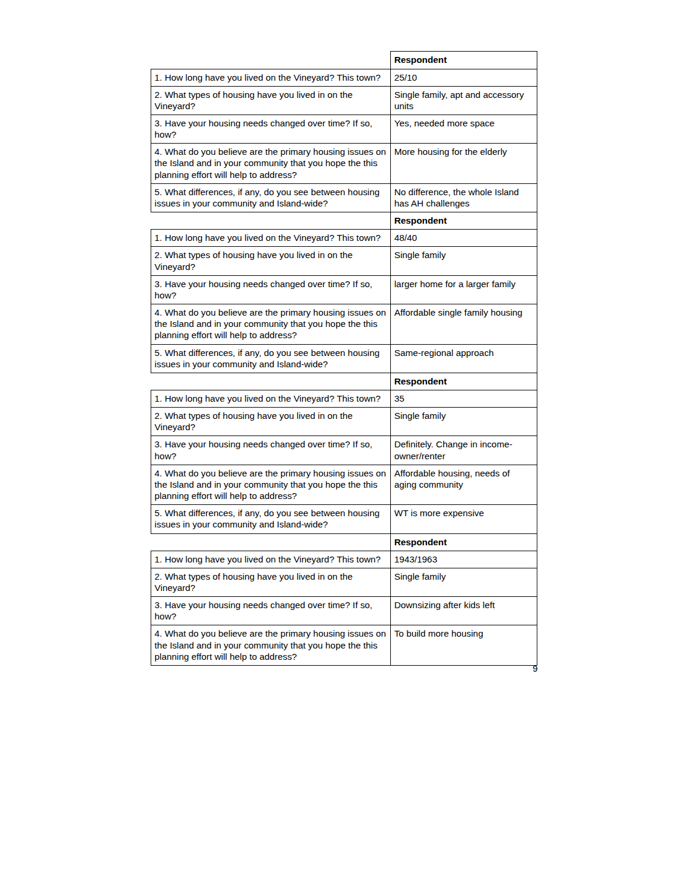| | Respondent |
| 1. How long have you lived on the Vineyard? This town? | 25/10 |
| 2. What types of housing have you lived in on the Vineyard? | Single family, apt and accessory units |
| 3. Have your housing needs changed over time? If so, how? | Yes, needed more space |
| 4. What do you believe are the primary housing issues on the Island and in your community that you hope the this planning effort will help to address? | More housing for the elderly |
| 5. What differences, if any, do you see between housing issues in your community and Island-wide? | No difference, the whole Island has AH challenges |
| | Respondent |
| 1. How long have you lived on the Vineyard? This town? | 48/40 |
| 2. What types of housing have you lived in on the Vineyard? | Single family |
| 3. Have your housing needs changed over time? If so, how? | larger home for a larger family |
| 4. What do you believe are the primary housing issues on the Island and in your community that you hope the this planning effort will help to address? | Affordable single family housing |
| 5. What differences, if any, do you see between housing issues in your community and Island-wide? | Same-regional approach |
| | Respondent |
| 1. How long have you lived on the Vineyard? This town? | 35 |
| 2. What types of housing have you lived in on the Vineyard? | Single family |
| 3. Have your housing needs changed over time? If so, how? | Definitely. Change in income-owner/renter |
| 4. What do you believe are the primary housing issues on the Island and in your community that you hope the this planning effort will help to address? | Affordable housing, needs of aging community |
| 5. What differences, if any, do you see between housing issues in your community and Island-wide? | WT is more expensive |
| | Respondent |
| 1. How long have you lived on the Vineyard? This town? | 1943/1963 |
| 2. What types of housing have you lived in on the Vineyard? | Single family |
| 3. Have your housing needs changed over time? If so, how? | Downsizing after kids left |
| 4. What do you believe are the primary housing issues on the Island and in your community that you hope the this planning effort will help to address? | To build more housing |
9